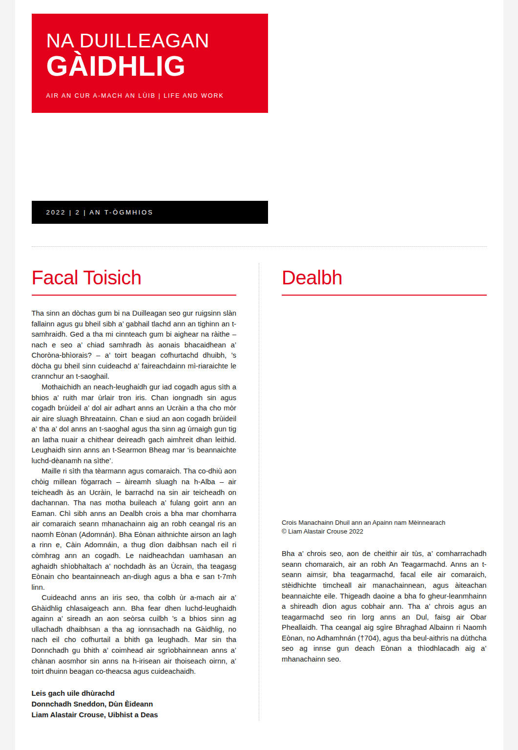NA DUILLEAGANGÀIDHLIG
AIR AN CUR A-MACH AN LÙIB | LIFE AND WORK
2022 | 2 | AN T-ÒGMHIOS
Facal Toisich
Tha sinn an dòchas gum bi na Duilleagan seo gur ruigsinn slàn fallainn agus gu bheil sibh a’ gabhail tlachd ann an tighinn an t-samhraidh. Ged a tha mi cinnteach gum bi aighear na ràithe – nach e seo a’ chiad samhradh às aonais bhacaidhean a’ Choròna-bhìorais? – a’ toirt beagan cofhurtachd dhuibh, ’s dòcha gu bheil sinn cuideachd a’ faireachdainn mì-riaraichte le crannchur an t-saoghail.
Mothaichidh an neach-leughaidh gur iad cogadh agus sìth a bhios a’ ruith mar ùrlair tron iris. Chan iongnadh sin agus cogadh brùideil a’ dol air adhart anns an Ucràin a tha cho mòr air aire sluagh Bhreatainn. Chan e siud an aon cogadh brùideil a’ tha a’ dol anns an t-saoghal agus tha sinn ag ùrnaigh gun tig an latha nuair a chithear deireadh gach aimhreit dhan leithid. Leughaidh sinn anns an t-Searmon Bheag mar ‘is beannaichte luchd-dèanamh na sìthe’.
Maille ri sìth tha tèarmann agus comaraich. Tha co-dhiù aon chòig millean fògarrach – àireamh sluagh na h-Alba – air teicheadh às an Ucràin, le barrachd na sin air teicheadh on dachannan. Tha nas motha buileach a’ fulang goirt ann an Eaman. Chì sibh anns an Dealbh crois a bha mar chomharra air comaraich seann mhanachainn aig an robh ceangal ris an naomh Eònan (Adomnán). Bha Eònan aithnichte airson an lagh a rinn e, Càin Adomnáin, a thug dìon daibhsan nach eil ri còmhrag ann an cogadh. Le naidheachdan uamhasan an aghaidh shìobhaltach a’ nochdadh às an Ùcrain, tha teagasg Eònain cho beantainneach an-diugh agus a bha e san t-7mh linn.
Cuideachd anns an iris seo, tha colbh ùr a-mach air a’ Ghàidhlig chlasaigeach ann. Bha fear dhen luchd-leughaidh againn a’ sireadh an aon seòrsa cuilbh ’s a bhios sinn ag ullachadh dhaibhsan a tha ag ionnsachadh na Gàidhlig, no nach eil cho cofhurtail a bhith ga leughadh. Mar sin tha Donnchadh gu bhith a’ coimhead air sgrìobhainnean anns a’ chànan aosmhor sin anns na h-irisean air thoiseach oirnn, a’ toirt dhuinn beagan co-theacsa agus cuideachaidh.
Leis gach uile dhùrachd
Donnchadh Sneddon, Dùn Èideann
Liam Alastair Crouse, Uibhist a Deas
Dealbh
Crois Manachainn Dhuil ann an Apainn nam Mèinnearach © Liam Alastair Crouse 2022
Bha a’ chrois seo, aon de cheithir air tùs, a’ comharrachadh seann chomaraich, air an robh An Teagarmachd. Anns an t-seann aimsir, bha teagarmachd, facal eile air comaraich, stèidhichte timcheall air manachainnean, agus àiteachan beannaichte eile. Thigeadh daoine a bha fo gheur-leanmhainn a shireadh dìon agus cobhair ann. Tha a’ chrois agus an teagarmachd seo rin lorg anns an Dul, faisg air Obar Pheallaidh. Tha ceangal aig sgìre Bhraghad Albainn ri Naomh Eònan, no Adhamhnán (†704), agus tha beul-aithris na dùthcha seo ag innse gun deach Eònan a thìodhlacadh aig a’ mhanachainn seo.